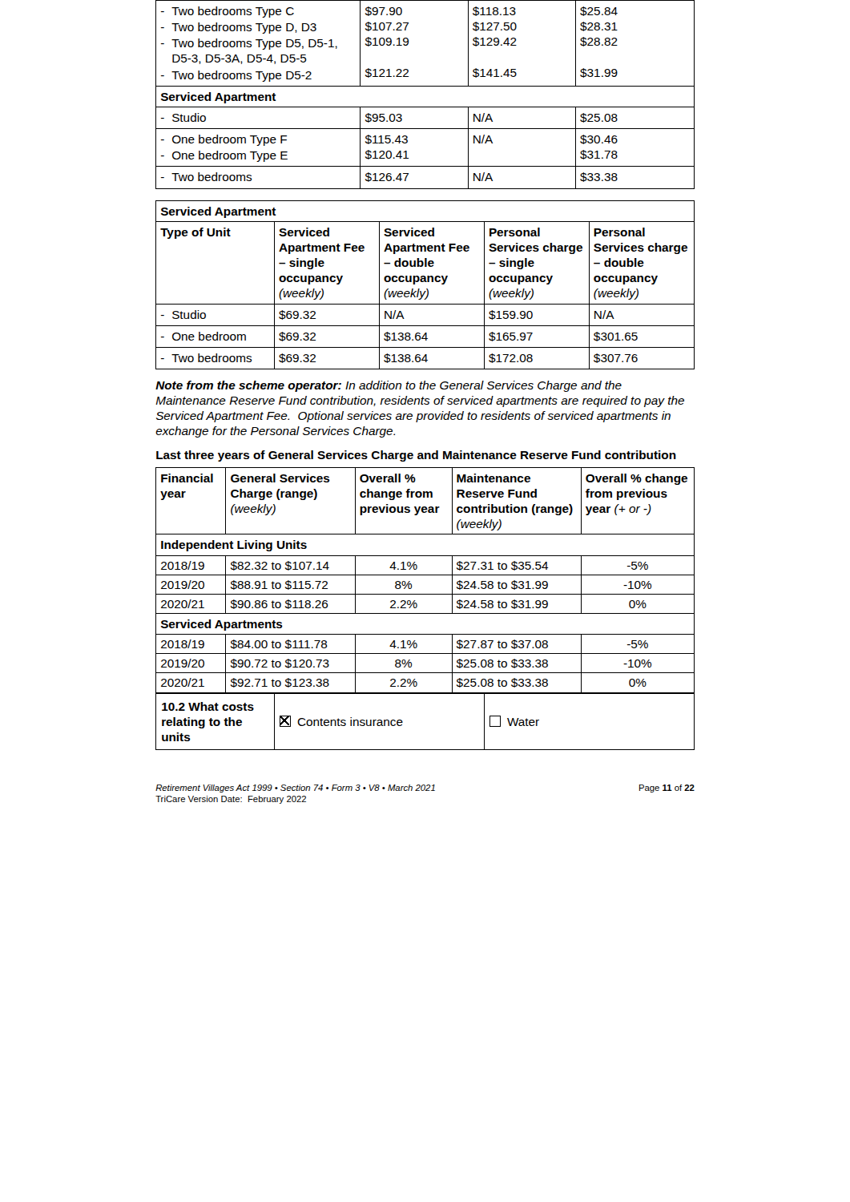| Two bedrooms Type C Two bedrooms Type D, D3 Two bedrooms Type D5, D5-1, D5-3, D5-3A, D5-4, D5-5 Two bedrooms Type D5-2 | $97.90 $107.27 $109.19 $121.22 | $118.13 $127.50 $129.42 $141.45 | $25.84 $28.31 $28.82 $31.99 |
| Serviced Apartment |
| Studio | $95.03 | N/A | $25.08 |
| One bedroom Type F One bedroom Type E | $115.43 $120.41 | N/A | $30.46 $31.78 |
| Two bedrooms | $126.47 | N/A | $33.38 |
| Serviced Apartment |
| Type of Unit | Serviced Apartment Fee – single occupancy (weekly) | Serviced Apartment Fee – double occupancy (weekly) | Personal Services charge – single occupancy (weekly) | Personal Services charge – double occupancy (weekly) |
| Studio | $69.32 | N/A | $159.90 | N/A |
| One bedroom | $69.32 | $138.64 | $165.97 | $301.65 |
| Two bedrooms | $69.32 | $138.64 | $172.08 | $307.76 |
Note from the scheme operator: In addition to the General Services Charge and the Maintenance Reserve Fund contribution, residents of serviced apartments are required to pay the Serviced Apartment Fee. Optional services are provided to residents of serviced apartments in exchange for the Personal Services Charge.
Last three years of General Services Charge and Maintenance Reserve Fund contribution
| Financial year | General Services Charge (range) (weekly) | Overall % change from previous year | Maintenance Reserve Fund contribution (range) (weekly) | Overall % change from previous year (+ or -) |
| Independent Living Units |
| 2018/19 | $82.32 to $107.14 | 4.1% | $27.31 to $35.54 | -5% |
| 2019/20 | $88.91 to $115.72 | 8% | $24.58 to $31.99 | -10% |
| 2020/21 | $90.86 to $118.26 | 2.2% | $24.58 to $31.99 | 0% |
| Serviced Apartments |
| 2018/19 | $84.00 to $111.78 | 4.1% | $27.87 to $37.08 | -5% |
| 2019/20 | $90.72 to $120.73 | 8% | $25.08 to $33.38 | -10% |
| 2020/21 | $92.71 to $123.38 | 2.2% | $25.08 to $33.38 | 0% |
| 10.2 What costs relating to the units | Contents insurance | Water |
Retirement Villages Act 1999 • Section 74 • Form 3 • V8 • March 2021
TriCare Version Date: February 2022
Page 11 of 22